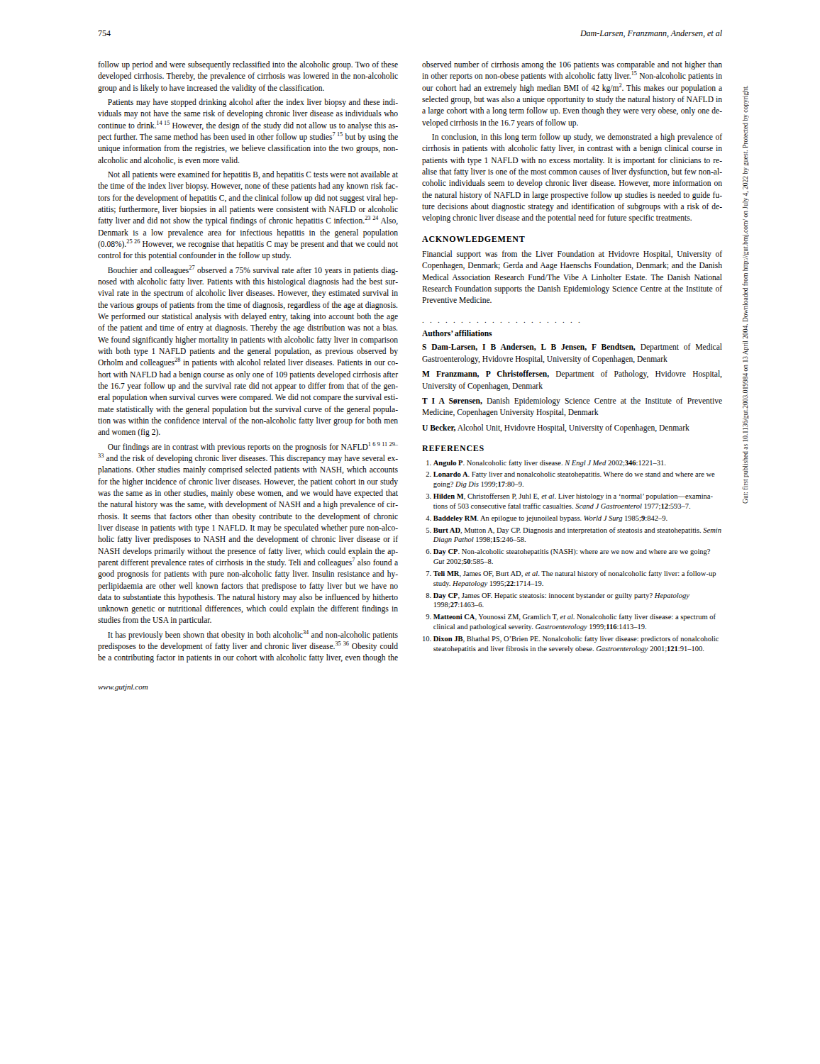Gut: first published as 10.1136/gut.2003.019984 on 13 April 2004. Downloaded from http://gut.bmj.com/ on July 4, 2022 by guest. Protected by copyright.
754 Dam-Larsen, Franzmann, Andersen, et al
follow up period and were subsequently reclassified into the alcoholic group. Two of these developed cirrhosis. Thereby, the prevalence of cirrhosis was lowered in the non-alcoholic group and is likely to have increased the validity of the classification.
Patients may have stopped drinking alcohol after the index liver biopsy and these individuals may not have the same risk of developing chronic liver disease as individuals who continue to drink.14 15 However, the design of the study did not allow us to analyse this aspect further. The same method has been used in other follow up studies7 15 but by using the unique information from the registries, we believe classification into the two groups, non-alcoholic and alcoholic, is even more valid.
Not all patients were examined for hepatitis B, and hepatitis C tests were not available at the time of the index liver biopsy. However, none of these patients had any known risk factors for the development of hepatitis C, and the clinical follow up did not suggest viral hepatitis; furthermore, liver biopsies in all patients were consistent with NAFLD or alcoholic fatty liver and did not show the typical findings of chronic hepatitis C infection.23 24 Also, Denmark is a low prevalence area for infectious hepatitis in the general population (0.08%).25 26 However, we recognise that hepatitis C may be present and that we could not control for this potential confounder in the follow up study.
Bouchier and colleagues27 observed a 75% survival rate after 10 years in patients diagnosed with alcoholic fatty liver. Patients with this histological diagnosis had the best survival rate in the spectrum of alcoholic liver diseases. However, they estimated survival in the various groups of patients from the time of diagnosis, regardless of the age at diagnosis. We performed our statistical analysis with delayed entry, taking into account both the age of the patient and time of entry at diagnosis. Thereby the age distribution was not a bias. We found significantly higher mortality in patients with alcoholic fatty liver in comparison with both type 1 NAFLD patients and the general population, as previous observed by Orholm and colleagues28 in patients with alcohol related liver diseases. Patients in our cohort with NAFLD had a benign course as only one of 109 patients developed cirrhosis after the 16.7 year follow up and the survival rate did not appear to differ from that of the general population when survival curves were compared. We did not compare the survival estimate statistically with the general population but the survival curve of the general population was within the confidence interval of the non-alcoholic fatty liver group for both men and women (fig 2).
Our findings are in contrast with previous reports on the prognosis for NAFLD1 6 9 11 29–33 and the risk of developing chronic liver diseases. This discrepancy may have several explanations. Other studies mainly comprised selected patients with NASH, which accounts for the higher incidence of chronic liver diseases. However, the patient cohort in our study was the same as in other studies, mainly obese women, and we would have expected that the natural history was the same, with development of NASH and a high prevalence of cirrhosis. It seems that factors other than obesity contribute to the development of chronic liver disease in patients with type 1 NAFLD. It may be speculated whether pure non-alcoholic fatty liver predisposes to NASH and the development of chronic liver disease or if NASH develops primarily without the presence of fatty liver, which could explain the apparent different prevalence rates of cirrhosis in the study. Teli and colleagues7 also found a good prognosis for patients with pure non-alcoholic fatty liver. Insulin resistance and hyperlipidaemia are other well known factors that predispose to fatty liver but we have no data to substantiate this hypothesis. The natural history may also be influenced by hitherto unknown genetic or nutritional differences, which could explain the different findings in studies from the USA in particular.
It has previously been shown that obesity in both alcoholic34 and non-alcoholic patients predisposes to the development of fatty liver and chronic liver disease.35 36 Obesity could be a contributing factor in patients in our cohort with alcoholic fatty liver, even though the observed number of cirrhosis among the 106 patients was comparable and not higher than in other reports on non-obese patients with alcoholic fatty liver.15 Non-alcoholic patients in our cohort had an extremely high median BMI of 42 kg/m2. This makes our population a selected group, but was also a unique opportunity to study the natural history of NAFLD in a large cohort with a long term follow up. Even though they were very obese, only one developed cirrhosis in the 16.7 years of follow up.
In conclusion, in this long term follow up study, we demonstrated a high prevalence of cirrhosis in patients with alcoholic fatty liver, in contrast with a benign clinical course in patients with type 1 NAFLD with no excess mortality. It is important for clinicians to realise that fatty liver is one of the most common causes of liver dysfunction, but few non-alcoholic individuals seem to develop chronic liver disease. However, more information on the natural history of NAFLD in large prospective follow up studies is needed to guide future decisions about diagnostic strategy and identification of subgroups with a risk of developing chronic liver disease and the potential need for future specific treatments.
Acknowledgement
Financial support was from the Liver Foundation at Hvidovre Hospital, University of Copenhagen, Denmark; Gerda and Aage Haenschs Foundation, Denmark; and the Danish Medical Association Research Fund/The Vibe A Linholter Estate. The Danish National Research Foundation supports the Danish Epidemiology Science Centre at the Institute of Preventive Medicine.
. . . . . . . . . . . . . . . . . . . . .
Authors’ affiliations
S Dam-Larsen, I B Andersen, L B Jensen, F Bendtsen, Department of Medical Gastroenterology, Hvidovre Hospital, University of Copenhagen, Denmark
M Franzmann, P Christoffersen, Department of Pathology, Hvidovre Hospital, University of Copenhagen, Denmark
T I A Sørensen, Danish Epidemiology Science Centre at the Institute of Preventive Medicine, Copenhagen University Hospital, Denmark
U Becker, Alcohol Unit, Hvidovre Hospital, University of Copenhagen, Denmark
References
Angulo P. Nonalcoholic fatty liver disease. N Engl J Med 2002;346:1221–31.
Lonardo A. Fatty liver and nonalcoholic steatohepatitis. Where do we stand and where are we going? Dig Dis 1999;17:80–9.
Hilden M, Christoffersen P, Juhl E, et al. Liver histology in a ‘normal’ population—examinations of 503 consecutive fatal traffic casualties. Scand J Gastroenterol 1977;12:593–7.
Baddeley RM. An epilogue to jejunoileal bypass. World J Surg 1985;9:842–9.
Burt AD, Mutton A, Day CP. Diagnosis and interpretation of steatosis and steatohepatitis. Semin Diagn Pathol 1998;15:246–58.
Day CP. Non-alcoholic steatohepatitis (NASH): where are we now and where are we going? Gut 2002;50:585–8.
Teli MR, James OF, Burt AD, et al. The natural history of nonalcoholic fatty liver: a follow-up study. Hepatology 1995;22:1714–19.
Day CP, James OF. Hepatic steatosis: innocent bystander or guilty party? Hepatology 1998;27:1463–6.
Matteoni CA, Younossi ZM, Gramlich T, et al. Nonalcoholic fatty liver disease: a spectrum of clinical and pathological severity. Gastroenterology 1999;116:1413–19.
Dixon JB, Bhathal PS, O’Brien PE. Nonalcoholic fatty liver disease: predictors of nonalcoholic steatohepatitis and liver fibrosis in the severely obese. Gastroenterology 2001;121:91–100.
www.gutjnl.com